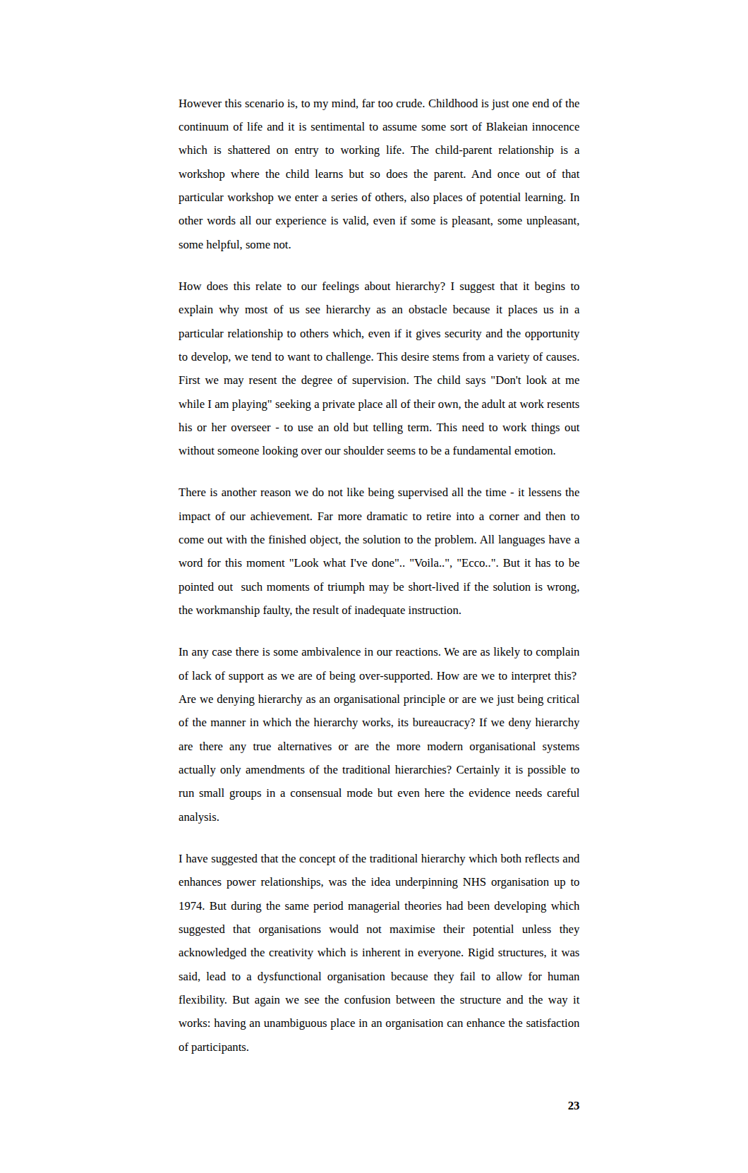However this scenario is, to my mind, far too crude. Childhood is just one end of the continuum of life and it is sentimental to assume some sort of Blakeian innocence which is shattered on entry to working life. The child-parent relationship is a workshop where the child learns but so does the parent. And once out of that particular workshop we enter a series of others, also places of potential learning. In other words all our experience is valid, even if some is pleasant, some unpleasant, some helpful, some not.
How does this relate to our feelings about hierarchy? I suggest that it begins to explain why most of us see hierarchy as an obstacle because it places us in a particular relationship to others which, even if it gives security and the opportunity to develop, we tend to want to challenge. This desire stems from a variety of causes. First we may resent the degree of supervision. The child says "Don't look at me while I am playing" seeking a private place all of their own, the adult at work resents his or her overseer - to use an old but telling term. This need to work things out without someone looking over our shoulder seems to be a fundamental emotion.
There is another reason we do not like being supervised all the time - it lessens the impact of our achievement. Far more dramatic to retire into a corner and then to come out with the finished object, the solution to the problem. All languages have a word for this moment "Look what I've done".. "Voila..", "Ecco..". But it has to be pointed out such moments of triumph may be short-lived if the solution is wrong, the workmanship faulty, the result of inadequate instruction.
In any case there is some ambivalence in our reactions. We are as likely to complain of lack of support as we are of being over-supported. How are we to interpret this? Are we denying hierarchy as an organisational principle or are we just being critical of the manner in which the hierarchy works, its bureaucracy? If we deny hierarchy are there any true alternatives or are the more modern organisational systems actually only amendments of the traditional hierarchies? Certainly it is possible to run small groups in a consensual mode but even here the evidence needs careful analysis.
I have suggested that the concept of the traditional hierarchy which both reflects and enhances power relationships, was the idea underpinning NHS organisation up to 1974. But during the same period managerial theories had been developing which suggested that organisations would not maximise their potential unless they acknowledged the creativity which is inherent in everyone. Rigid structures, it was said, lead to a dysfunctional organisation because they fail to allow for human flexibility. But again we see the confusion between the structure and the way it works: having an unambiguous place in an organisation can enhance the satisfaction of participants.
23